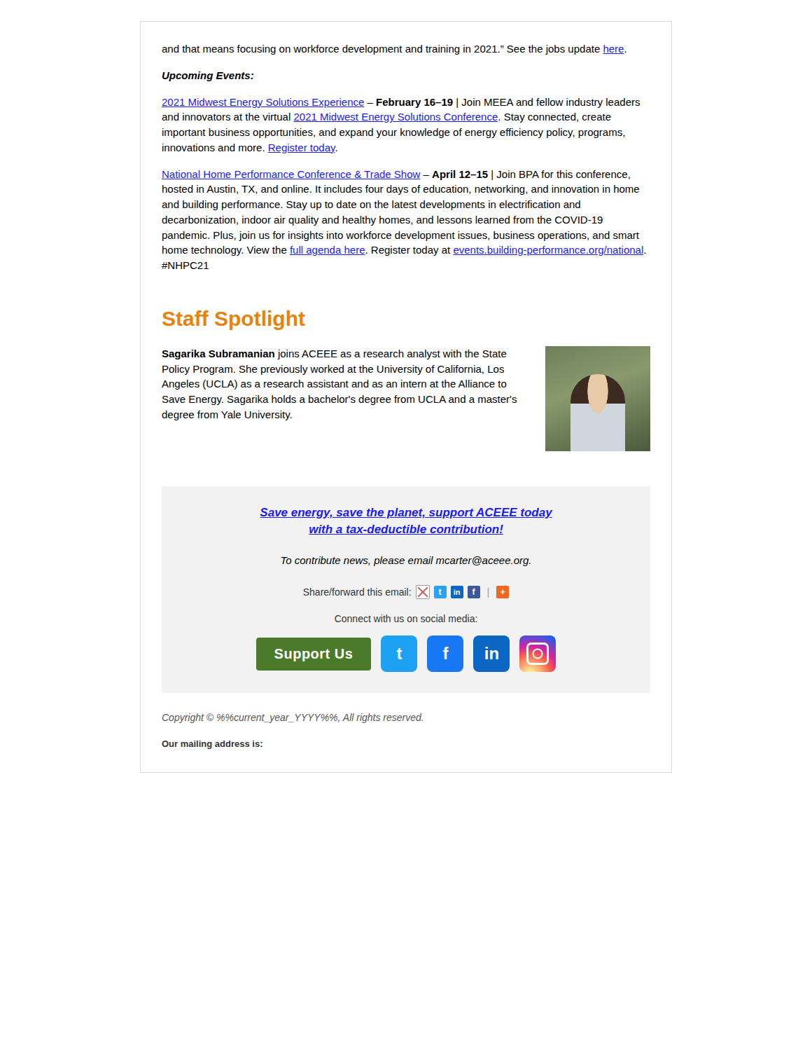and that means focusing on workforce development and training in 2021.” See the jobs update here.
Upcoming Events:
2021 Midwest Energy Solutions Experience – February 16–19 | Join MEEA and fellow industry leaders and innovators at the virtual 2021 Midwest Energy Solutions Conference. Stay connected, create important business opportunities, and expand your knowledge of energy efficiency policy, programs, innovations and more. Register today.
National Home Performance Conference & Trade Show – April 12–15 | Join BPA for this conference, hosted in Austin, TX, and online. It includes four days of education, networking, and innovation in home and building performance. Stay up to date on the latest developments in electrification and decarbonization, indoor air quality and healthy homes, and lessons learned from the COVID-19 pandemic. Plus, join us for insights into workforce development issues, business operations, and smart home technology. View the full agenda here. Register today at events.building-performance.org/national. #NHPC21
Staff Spotlight
Sagarika Subramanian joins ACEEE as a research analyst with the State Policy Program. She previously worked at the University of California, Los Angeles (UCLA) as a research assistant and as an intern at the Alliance to Save Energy. Sagarika holds a bachelor's degree from UCLA and a master's degree from Yale University.
Save energy, save the planet, support ACEEE today
with a tax-deductible contribution!
To contribute news, please email mcarter@aceee.org.
Share/forward this email: t in f | +
Connect with us on social media:
Support Us t f in
Copyright © %%current_year_YYYY%%, All rights reserved.
Our mailing address is: